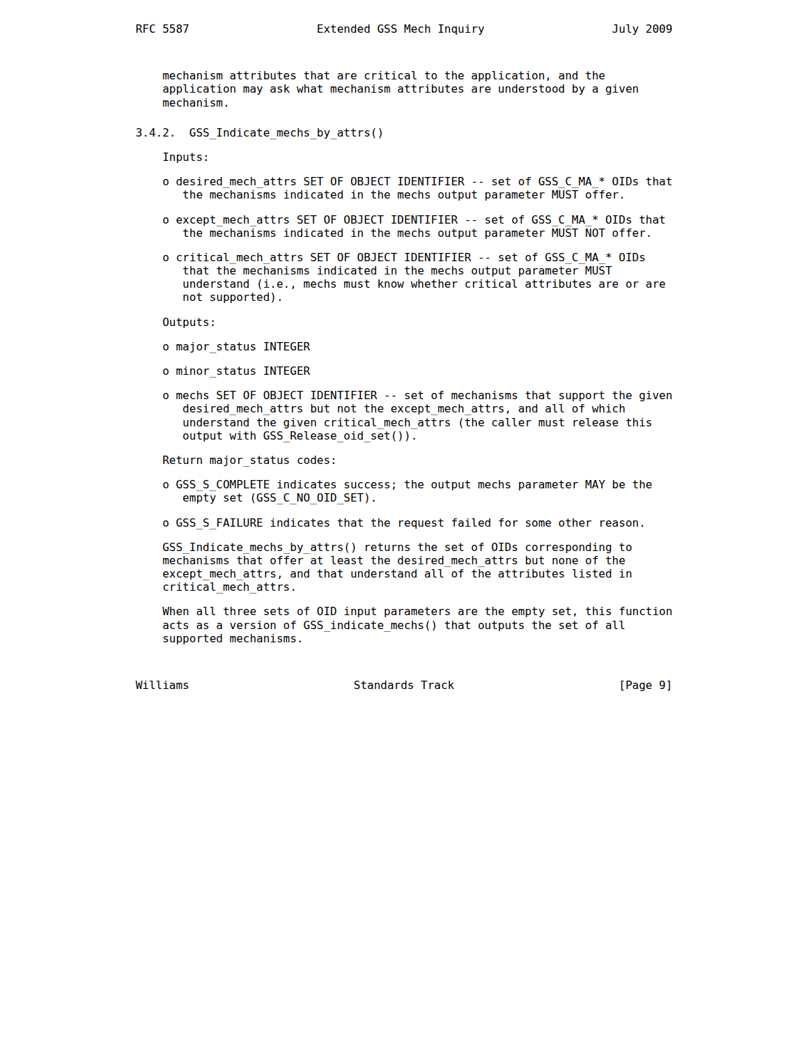RFC 5587 Extended GSS Mech Inquiry July 2009
mechanism attributes that are critical to the application, and the application may ask what mechanism attributes are understood by a given mechanism.
3.4.2. GSS_Indicate_mechs_by_attrs()
Inputs:
desired_mech_attrs SET OF OBJECT IDENTIFIER -- set of GSS_C_MA_* OIDs that the mechanisms indicated in the mechs output parameter MUST offer.
except_mech_attrs SET OF OBJECT IDENTIFIER -- set of GSS_C_MA_* OIDs that the mechanisms indicated in the mechs output parameter MUST NOT offer.
critical_mech_attrs SET OF OBJECT IDENTIFIER -- set of GSS_C_MA_* OIDs that the mechanisms indicated in the mechs output parameter MUST understand (i.e., mechs must know whether critical attributes are or are not supported).
Outputs:
major_status INTEGER
minor_status INTEGER
mechs SET OF OBJECT IDENTIFIER -- set of mechanisms that support the given desired_mech_attrs but not the except_mech_attrs, and all of which understand the given critical_mech_attrs (the caller must release this output with GSS_Release_oid_set()).
Return major_status codes:
GSS_S_COMPLETE indicates success; the output mechs parameter MAY be the empty set (GSS_C_NO_OID_SET).
GSS_S_FAILURE indicates that the request failed for some other reason.
GSS_Indicate_mechs_by_attrs() returns the set of OIDs corresponding to mechanisms that offer at least the desired_mech_attrs but none of the except_mech_attrs, and that understand all of the attributes listed in critical_mech_attrs.
When all three sets of OID input parameters are the empty set, this function acts as a version of GSS_indicate_mechs() that outputs the set of all supported mechanisms.
Williams Standards Track [Page 9]